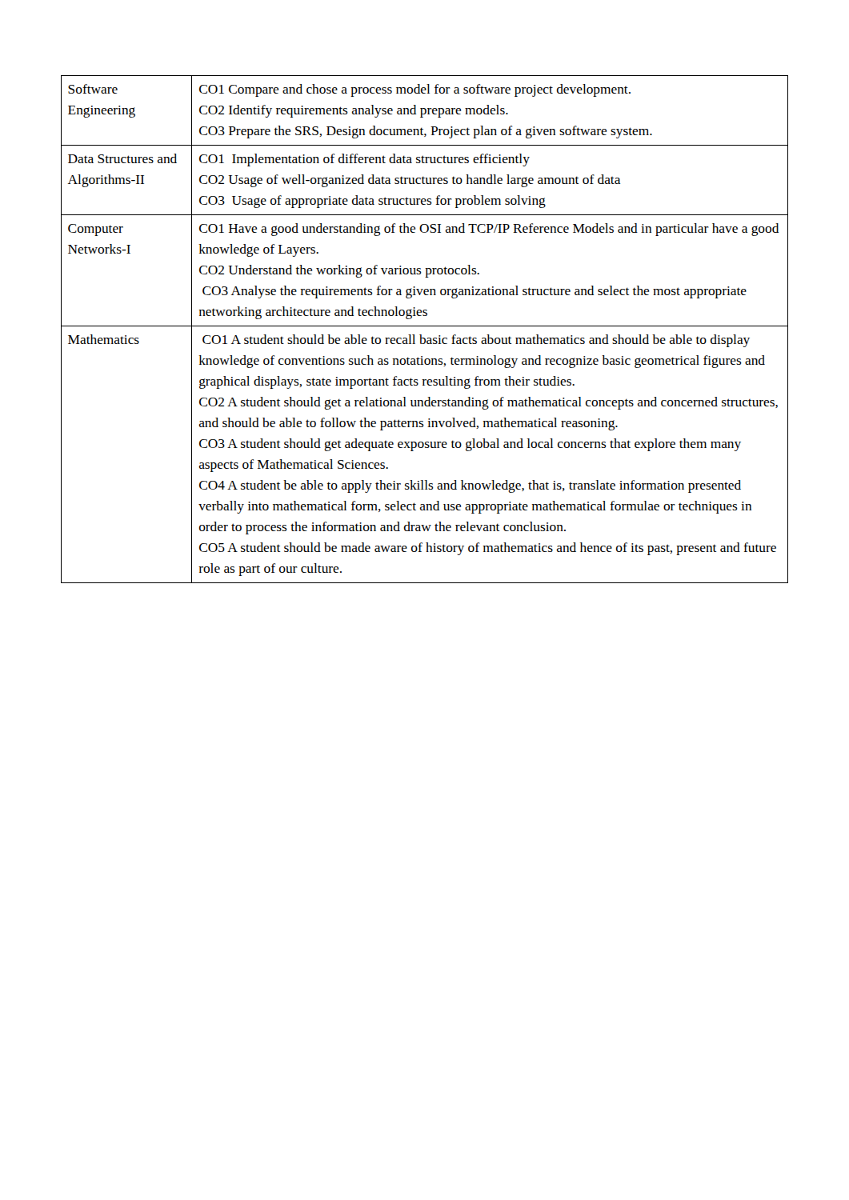| Software Engineering | CO1 Compare and chose a process model for a software project development. CO2 Identify requirements analyse and prepare models. CO3 Prepare the SRS, Design document, Project plan of a given software system. |
| Data Structures and Algorithms-II | CO1 Implementation of different data structures efficiently CO2 Usage of well-organized data structures to handle large amount of data CO3 Usage of appropriate data structures for problem solving |
| Computer Networks-I | CO1 Have a good understanding of the OSI and TCP/IP Reference Models and in particular have a good knowledge of Layers. CO2 Understand the working of various protocols. CO3 Analyse the requirements for a given organizational structure and select the most appropriate networking architecture and technologies |
| Mathematics | CO1 A student should be able to recall basic facts about mathematics and should be able to display knowledge of conventions such as notations, terminology and recognize basic geometrical figures and graphical displays, state important facts resulting from their studies. CO2 A student should get a relational understanding of mathematical concepts and concerned structures, and should be able to follow the patterns involved, mathematical reasoning. CO3 A student should get adequate exposure to global and local concerns that explore them many aspects of Mathematical Sciences. CO4 A student be able to apply their skills and knowledge, that is, translate information presented verbally into mathematical form, select and use appropriate mathematical formulae or techniques in order to process the information and draw the relevant conclusion. CO5 A student should be made aware of history of mathematics and hence of its past, present and future role as part of our culture. |